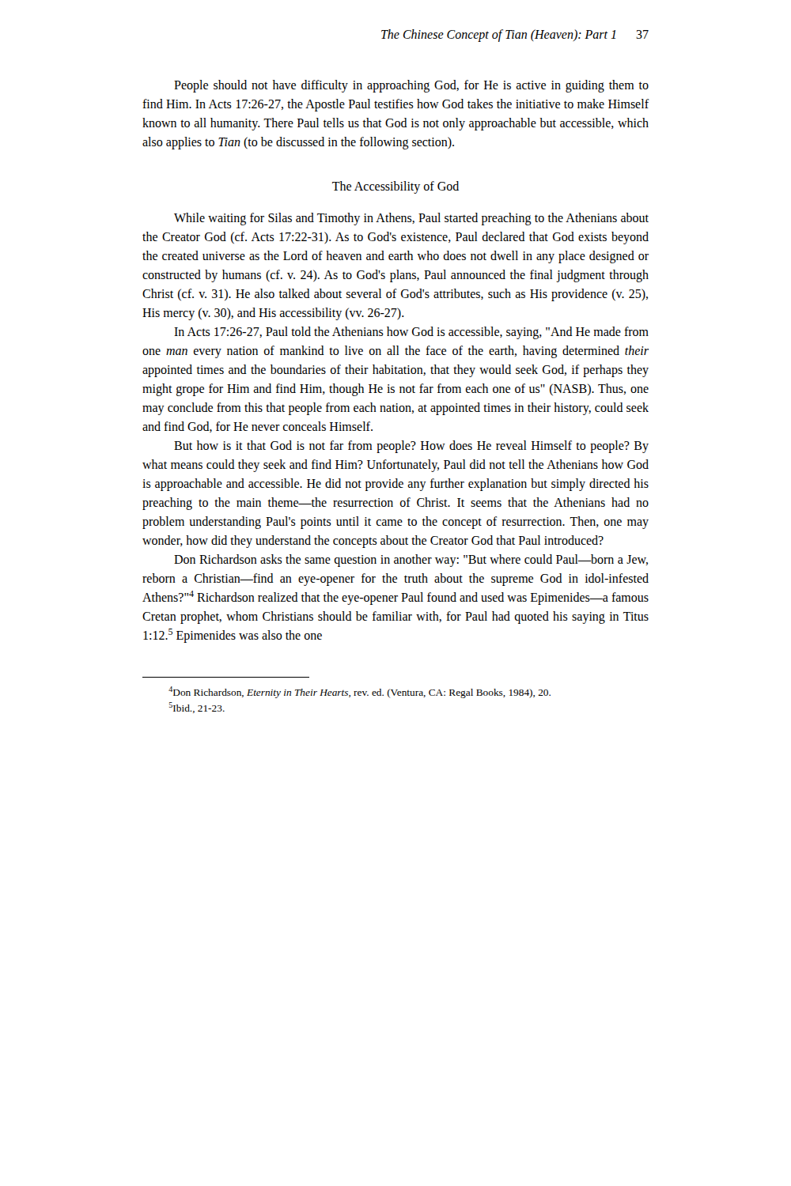The Chinese Concept of Tian (Heaven): Part 137
People should not have difficulty in approaching God, for He is active in guiding them to find Him. In Acts 17:26-27, the Apostle Paul testifies how God takes the initiative to make Himself known to all humanity. There Paul tells us that God is not only approachable but accessible, which also applies to Tian (to be discussed in the following section).
The Accessibility of God
While waiting for Silas and Timothy in Athens, Paul started preaching to the Athenians about the Creator God (cf. Acts 17:22-31). As to God's existence, Paul declared that God exists beyond the created universe as the Lord of heaven and earth who does not dwell in any place designed or constructed by humans (cf. v. 24). As to God's plans, Paul announced the final judgment through Christ (cf. v. 31). He also talked about several of God's attributes, such as His providence (v. 25), His mercy (v. 30), and His accessibility (vv. 26-27).
In Acts 17:26-27, Paul told the Athenians how God is accessible, saying, "And He made from one man every nation of mankind to live on all the face of the earth, having determined their appointed times and the boundaries of their habitation, that they would seek God, if perhaps they might grope for Him and find Him, though He is not far from each one of us" (NASB). Thus, one may conclude from this that people from each nation, at appointed times in their history, could seek and find God, for He never conceals Himself.
But how is it that God is not far from people? How does He reveal Himself to people? By what means could they seek and find Him? Unfortunately, Paul did not tell the Athenians how God is approachable and accessible. He did not provide any further explanation but simply directed his preaching to the main theme—the resurrection of Christ. It seems that the Athenians had no problem understanding Paul's points until it came to the concept of resurrection. Then, one may wonder, how did they understand the concepts about the Creator God that Paul introduced?
Don Richardson asks the same question in another way: "But where could Paul—born a Jew, reborn a Christian—find an eye-opener for the truth about the supreme God in idol-infested Athens?"4 Richardson realized that the eye-opener Paul found and used was Epimenides—a famous Cretan prophet, whom Christians should be familiar with, for Paul had quoted his saying in Titus 1:12.5 Epimenides was also the one
4Don Richardson, Eternity in Their Hearts, rev. ed. (Ventura, CA: Regal Books, 1984), 20.
5Ibid., 21-23.